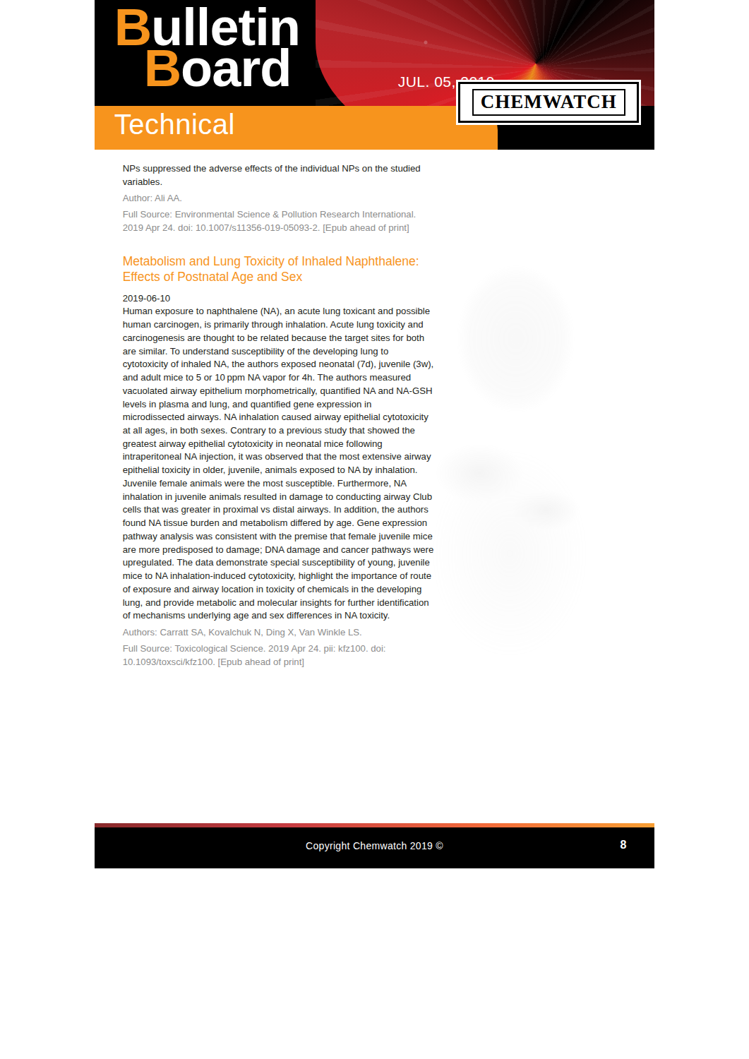Bulletin Board
JUL. 05, 2019
Technical
CHEMWATCH
NPs suppressed the adverse effects of the individual NPs on the studied variables.
Author: Ali AA.
Full Source: Environmental Science & Pollution Research International. 2019 Apr 24. doi: 10.1007/s11356-019-05093-2. [Epub ahead of print]
Metabolism and Lung Toxicity of Inhaled Naphthalene: Effects of Postnatal Age and Sex
2019-06-10
Human exposure to naphthalene (NA), an acute lung toxicant and possible human carcinogen, is primarily through inhalation. Acute lung toxicity and carcinogenesis are thought to be related because the target sites for both are similar. To understand susceptibility of the developing lung to cytotoxicity of inhaled NA, the authors exposed neonatal (7d), juvenile (3w), and adult mice to 5 or 10 ppm NA vapor for 4h. The authors measured vacuolated airway epithelium morphometrically, quantified NA and NA-GSH levels in plasma and lung, and quantified gene expression in microdissected airways. NA inhalation caused airway epithelial cytotoxicity at all ages, in both sexes. Contrary to a previous study that showed the greatest airway epithelial cytotoxicity in neonatal mice following intraperitoneal NA injection, it was observed that the most extensive airway epithelial toxicity in older, juvenile, animals exposed to NA by inhalation. Juvenile female animals were the most susceptible. Furthermore, NA inhalation in juvenile animals resulted in damage to conducting airway Club cells that was greater in proximal vs distal airways. In addition, the authors found NA tissue burden and metabolism differed by age. Gene expression pathway analysis was consistent with the premise that female juvenile mice are more predisposed to damage; DNA damage and cancer pathways were upregulated. The data demonstrate special susceptibility of young, juvenile mice to NA inhalation-induced cytotoxicity, highlight the importance of route of exposure and airway location in toxicity of chemicals in the developing lung, and provide metabolic and molecular insights for further identification of mechanisms underlying age and sex differences in NA toxicity.
Authors: Carratt SA, Kovalchuk N, Ding X, Van Winkle LS.
Full Source: Toxicological Science. 2019 Apr 24. pii: kfz100. doi: 10.1093/toxsci/kfz100. [Epub ahead of print]
Copyright Chemwatch 2019 ©
8